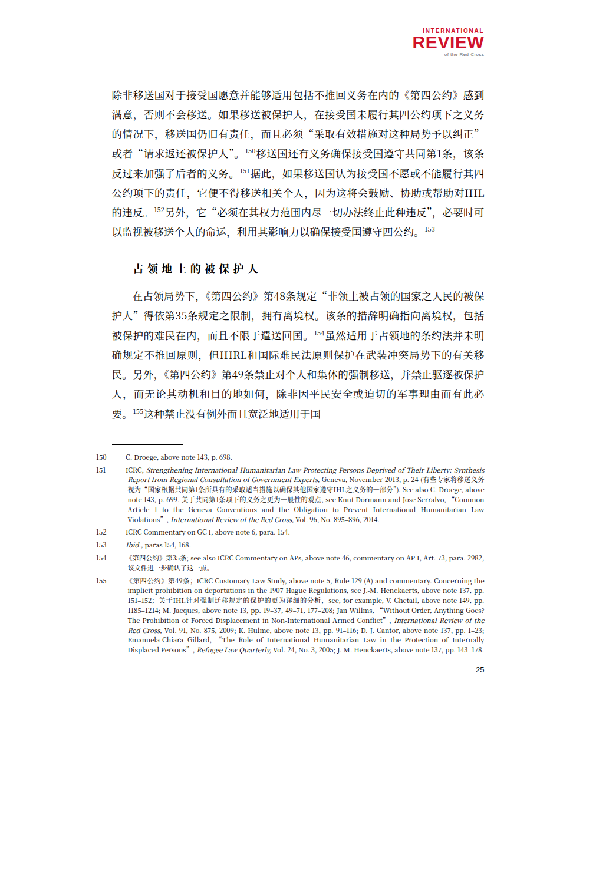INTERNATIONAL
REVIEW
of the Red Cross
除非移送国对于接受国愿意并能够适用包括不推回义务在内的《第四公约》感到满意，否则不会移送。如果移送被保护人，在接受国未履行其四公约项下之义务的情况下，移送国仍旧有责任，而且必须“采取有效措施对这种局势予以纠正”或者“请求返还被保护人”。150移送国还有义务确保接受国遵守共同第1条，该条反过来加强了后者的义务。151据此，如果移送国认为接受国不愿或不能履行其四公约项下的责任，它便不得移送相关个人，因为这将会鼓励、协助或帮助对IHL的违反。152另外，它“必须在其权力范围内尽一切办法终止此种违反”，必要时可以监视被移送个人的命运，利用其影响力以确保接受国遵守四公约。153
占领地上的被保护人
在占领局势下，《第四公约》第48条规定“非领土被占领的国家之人民的被保护人”得依第35条规定之限制，拥有离境权。该条的措辞明确指向离境权，包括被保护的难民在内，而且不限于遣送回国。154虽然适用于占领地的条约法并未明确规定不推回原则，但IHRL和国际难民法原则保护在武装冲突局势下的有关移民。另外，《第四公约》第49条禁止对个人和集体的强制移送，并禁止驱逐被保护人，而无论其动机和目的地如何，除非因平民安全或迫切的军事理由而有此必要。155这种禁止没有例外而且宽泛地适用于国
150 C. Droege, above note 143, p. 698.
151 ICRC, Strengthening International Humanitarian Law Protecting Persons Deprived of Their Liberty: Synthesis Report from Regional Consultation of Government Experts, Geneva, November 2013, p. 24 (有些专家将移送义务视为“国家根据共同第1条所具有的采取适当措施以确保其他国家遵守IHL之义务的一部分”). See also C. Droege, above note 143, p. 699. 关于共同第1条项下的义务之更为一般性的观点, see Knut Dörmann and Jose Serralvo, “Common Article 1 to the Geneva Conventions and the Obligation to Prevent International Humanitarian Law Violations”, International Review of the Red Cross, Vol. 96, No. 895–896, 2014.
152 ICRC Commentary on GC I, above note 6, para. 154.
153 Ibid., paras 154, 168.
154《第四公约》第35条; see also ICRC Commentary on APs, above note 46, commentary on AP I, Art. 73, para. 2982, 该文件进一步确认了这一点。
155《第四公约》第49条；ICRC Customary Law Study, above note 5, Rule 129 (A) and commentary. Concerning the implicit prohibition on deportations in the 1907 Hague Regulations, see J.-M. Henckaerts, above note 137, pp. 151–152；关于IHL针对强制迁移规定的保护的更为详细的分析，see, for example, V. Chetail, above note 149, pp. 1185–1214; M. Jacques, above note 13, pp. 19–37, 49–71, 177–208; Jan Willms, “Without Order, Anything Goes? The Prohibition of Forced Displacement in Non-International Armed Conflict”, International Review of the Red Cross, Vol. 91, No. 875, 2009; K. Hulme, above note 13, pp. 91–116; D. J. Cantor, above note 137, pp. 1–23; Emanuela-Chiara Gillard, “The Role of International Humanitarian Law in the Protection of Internally Displaced Persons”, Refugee Law Quarterly, Vol. 24, No. 3, 2005; J.-M. Henckaerts, above note 137, pp. 143–178.
25